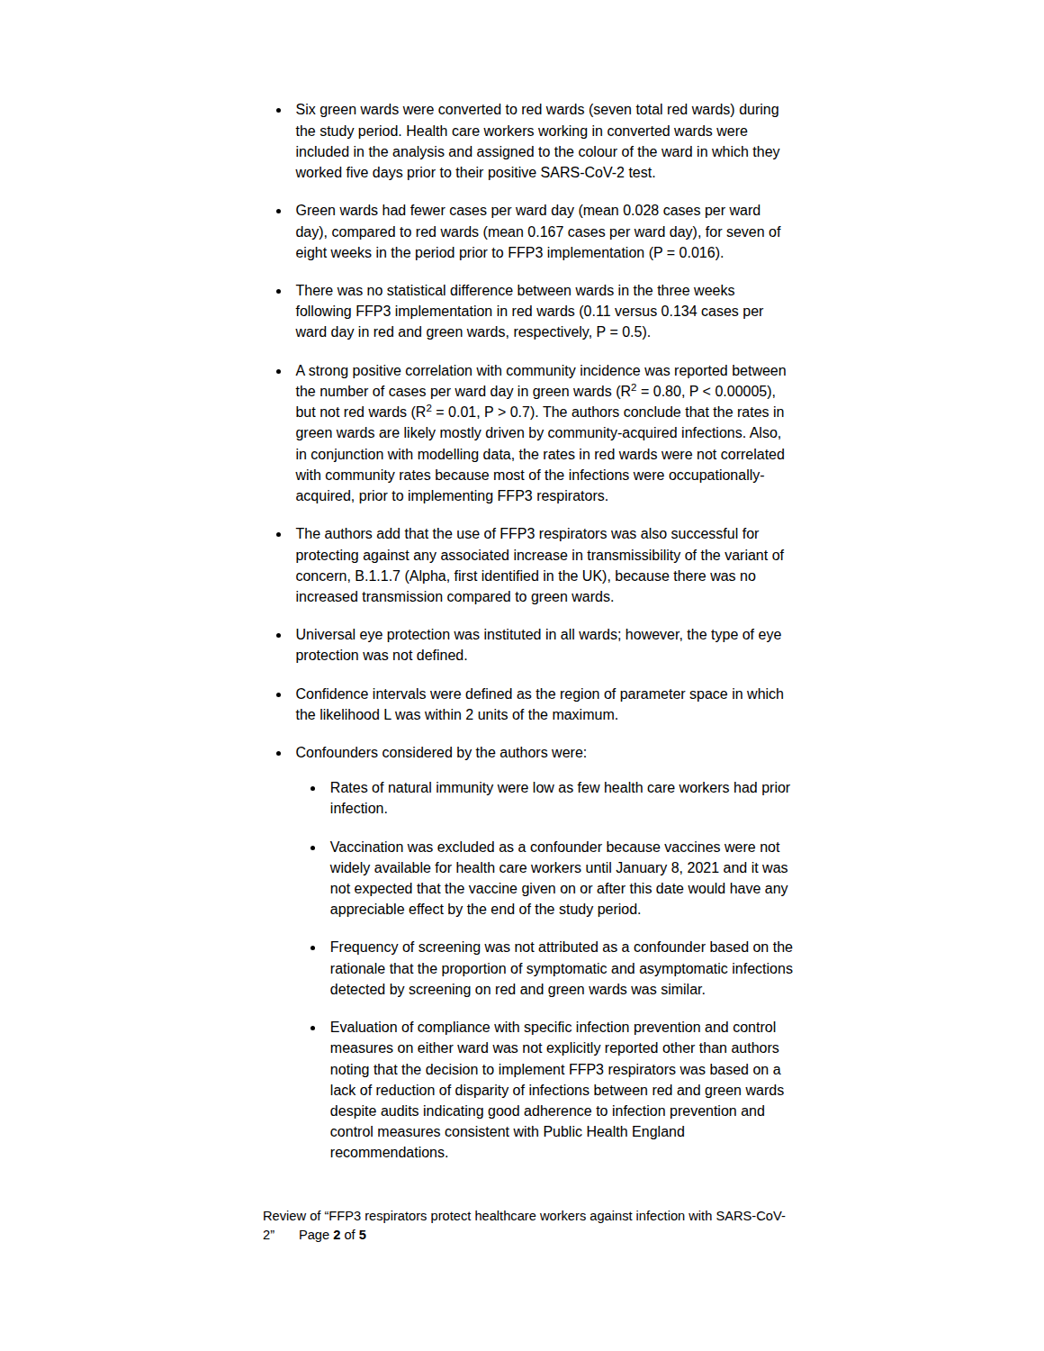Six green wards were converted to red wards (seven total red wards) during the study period. Health care workers working in converted wards were included in the analysis and assigned to the colour of the ward in which they worked five days prior to their positive SARS-CoV-2 test.
Green wards had fewer cases per ward day (mean 0.028 cases per ward day), compared to red wards (mean 0.167 cases per ward day), for seven of eight weeks in the period prior to FFP3 implementation (P = 0.016).
There was no statistical difference between wards in the three weeks following FFP3 implementation in red wards (0.11 versus 0.134 cases per ward day in red and green wards, respectively, P = 0.5).
A strong positive correlation with community incidence was reported between the number of cases per ward day in green wards (R2 = 0.80, P < 0.00005), but not red wards (R2 = 0.01, P > 0.7). The authors conclude that the rates in green wards are likely mostly driven by community-acquired infections. Also, in conjunction with modelling data, the rates in red wards were not correlated with community rates because most of the infections were occupationally-acquired, prior to implementing FFP3 respirators.
The authors add that the use of FFP3 respirators was also successful for protecting against any associated increase in transmissibility of the variant of concern, B.1.1.7 (Alpha, first identified in the UK), because there was no increased transmission compared to green wards.
Universal eye protection was instituted in all wards; however, the type of eye protection was not defined.
Confidence intervals were defined as the region of parameter space in which the likelihood L was within 2 units of the maximum.
Confounders considered by the authors were:
Rates of natural immunity were low as few health care workers had prior infection.
Vaccination was excluded as a confounder because vaccines were not widely available for health care workers until January 8, 2021 and it was not expected that the vaccine given on or after this date would have any appreciable effect by the end of the study period.
Frequency of screening was not attributed as a confounder based on the rationale that the proportion of symptomatic and asymptomatic infections detected by screening on red and green wards was similar.
Evaluation of compliance with specific infection prevention and control measures on either ward was not explicitly reported other than authors noting that the decision to implement FFP3 respirators was based on a lack of reduction of disparity of infections between red and green wards despite audits indicating good adherence to infection prevention and control measures consistent with Public Health England recommendations.
Review of “FFP3 respirators protect healthcare workers against infection with SARS-CoV-2”Page 2 of 5